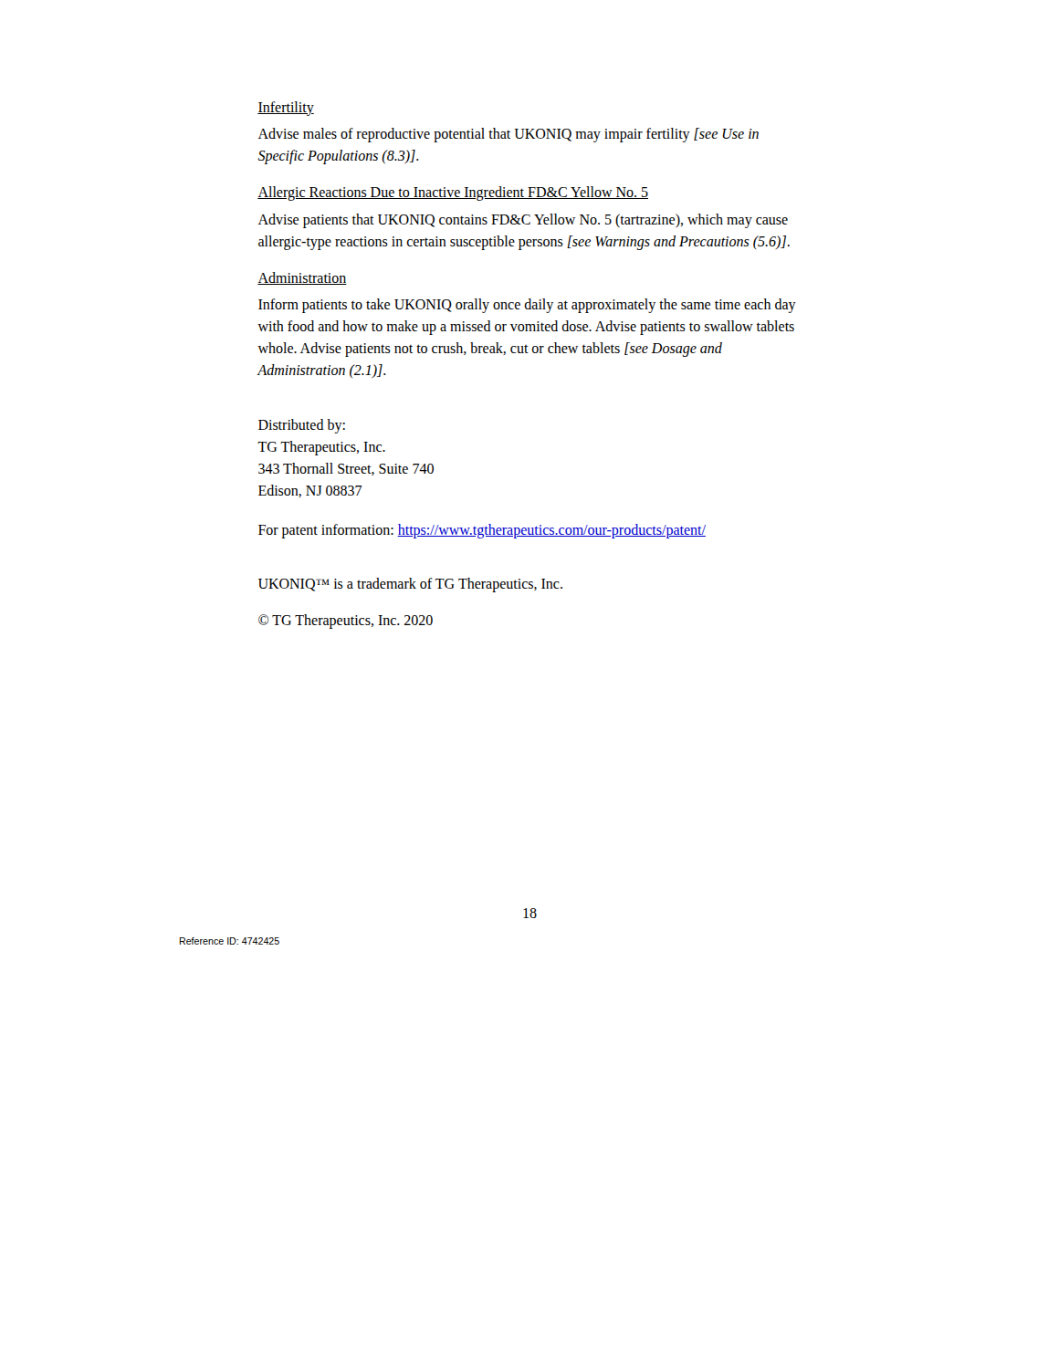Infertility
Advise males of reproductive potential that UKONIQ may impair fertility [see Use in Specific Populations (8.3)].
Allergic Reactions Due to Inactive Ingredient FD&C Yellow No. 5
Advise patients that UKONIQ contains FD&C Yellow No. 5 (tartrazine), which may cause allergic-type reactions in certain susceptible persons [see Warnings and Precautions (5.6)].
Administration
Inform patients to take UKONIQ orally once daily at approximately the same time each day with food and how to make up a missed or vomited dose. Advise patients to swallow tablets whole. Advise patients not to crush, break, cut or chew tablets [see Dosage and Administration (2.1)].
Distributed by:
TG Therapeutics, Inc.
343 Thornall Street, Suite 740
Edison, NJ 08837
For patent information: https://www.tgtherapeutics.com/our-products/patent/
UKONIQ™ is a trademark of TG Therapeutics, Inc.
© TG Therapeutics, Inc. 2020
18
Reference ID: 4742425